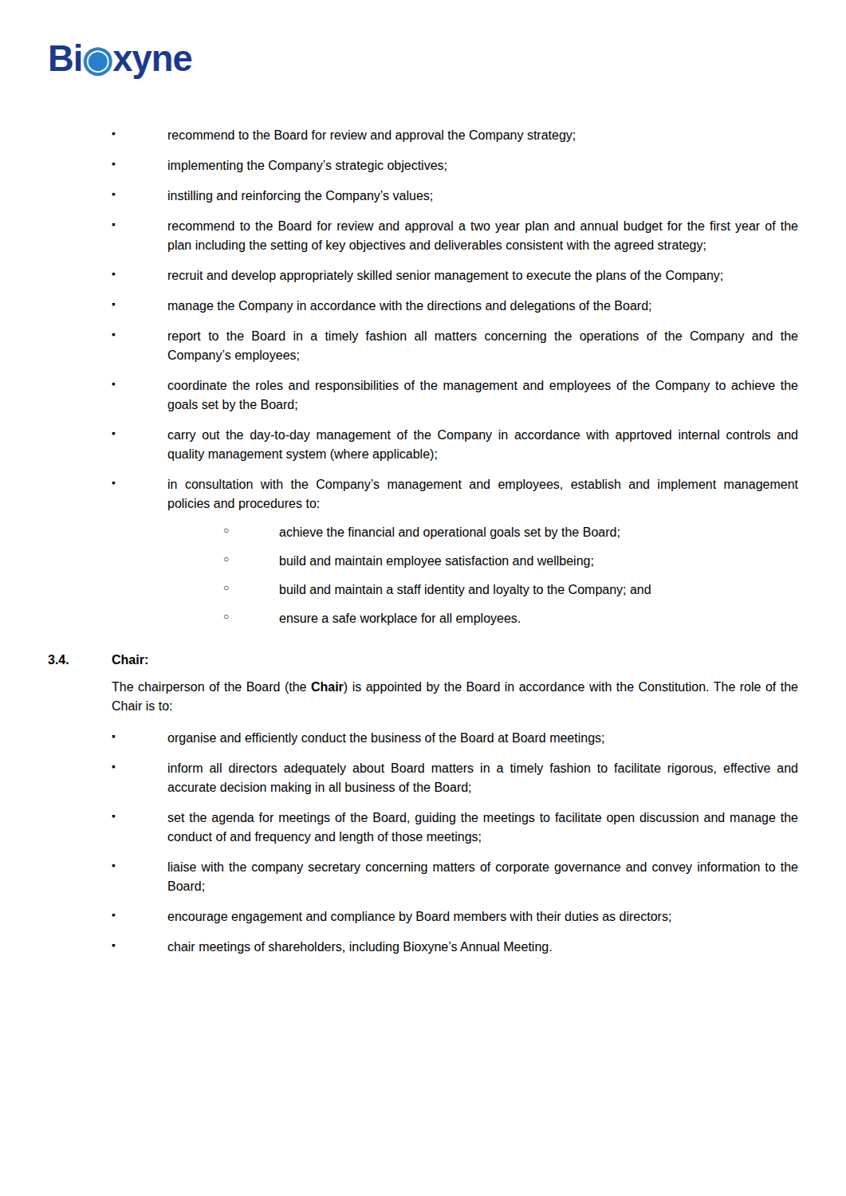Bi◉xyne
recommend to the Board for review and approval the Company strategy;
implementing the Company’s strategic objectives;
instilling and reinforcing the Company’s values;
recommend to the Board for review and approval a two year plan and annual budget for the first year of the plan including the setting of key objectives and deliverables consistent with the agreed strategy;
recruit and develop appropriately skilled senior management to execute the plans of the Company;
manage the Company in accordance with the directions and delegations of the Board;
report to the Board in a timely fashion all matters concerning the operations of the Company and the Company’s employees;
coordinate the roles and responsibilities of the management and employees of the Company to achieve the goals set by the Board;
carry out the day-to-day management of the Company in accordance with apprtoved internal controls and quality management system (where applicable);
in consultation with the Company’s management and employees, establish and implement management policies and procedures to:
achieve the financial and operational goals set by the Board;
build and maintain employee satisfaction and wellbeing;
build and maintain a staff identity and loyalty to the Company; and
ensure a safe workplace for all employees.
3.4. Chair:
The chairperson of the Board (the Chair) is appointed by the Board in accordance with the Constitution. The role of the Chair is to:
organise and efficiently conduct the business of the Board at Board meetings;
inform all directors adequately about Board matters in a timely fashion to facilitate rigorous, effective and accurate decision making in all business of the Board;
set the agenda for meetings of the Board, guiding the meetings to facilitate open discussion and manage the conduct of and frequency and length of those meetings;
liaise with the company secretary concerning matters of corporate governance and convey information to the Board;
encourage engagement and compliance by Board members with their duties as directors;
chair meetings of shareholders, including Bioxyne’s Annual Meeting.